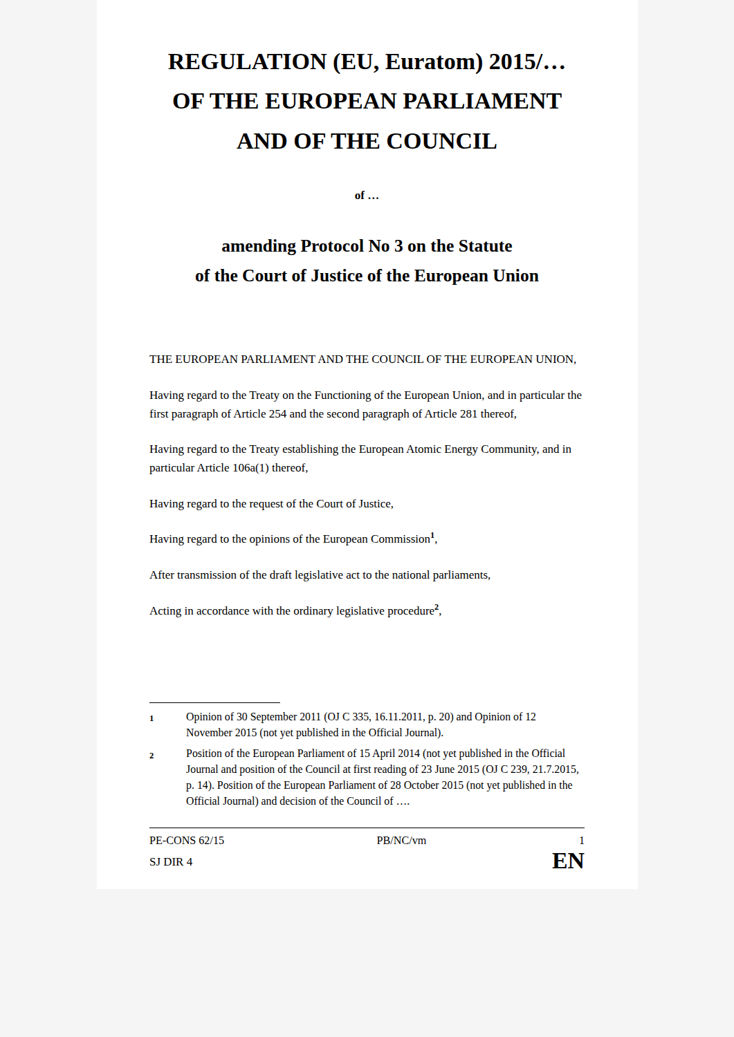REGULATION (EU, Euratom) 2015/… OF THE EUROPEAN PARLIAMENT AND OF THE COUNCIL
of …
amending Protocol No 3 on the Statute of the Court of Justice of the European Union
THE EUROPEAN PARLIAMENT AND THE COUNCIL OF THE EUROPEAN UNION,
Having regard to the Treaty on the Functioning of the European Union, and in particular the first paragraph of Article 254 and the second paragraph of Article 281 thereof,
Having regard to the Treaty establishing the European Atomic Energy Community, and in particular Article 106a(1) thereof,
Having regard to the request of the Court of Justice,
Having regard to the opinions of the European Commission1,
After transmission of the draft legislative act to the national parliaments,
Acting in accordance with the ordinary legislative procedure2,
| 1 | Opinion of 30 September 2011 (OJ C 335, 16.11.2011, p. 20) and Opinion of 12 November 2015 (not yet published in the Official Journal). |
| 2 | Position of the European Parliament of 15 April 2014 (not yet published in the Official Journal and position of the Council at first reading of 23 June 2015 (OJ C 239, 21.7.2015, p. 14). Position of the European Parliament of 28 October 2015 (not yet published in the Official Journal) and decision of the Council of …. |
PE-CONS 62/15
PB/NC/vm
1
SJ DIR 4
EN